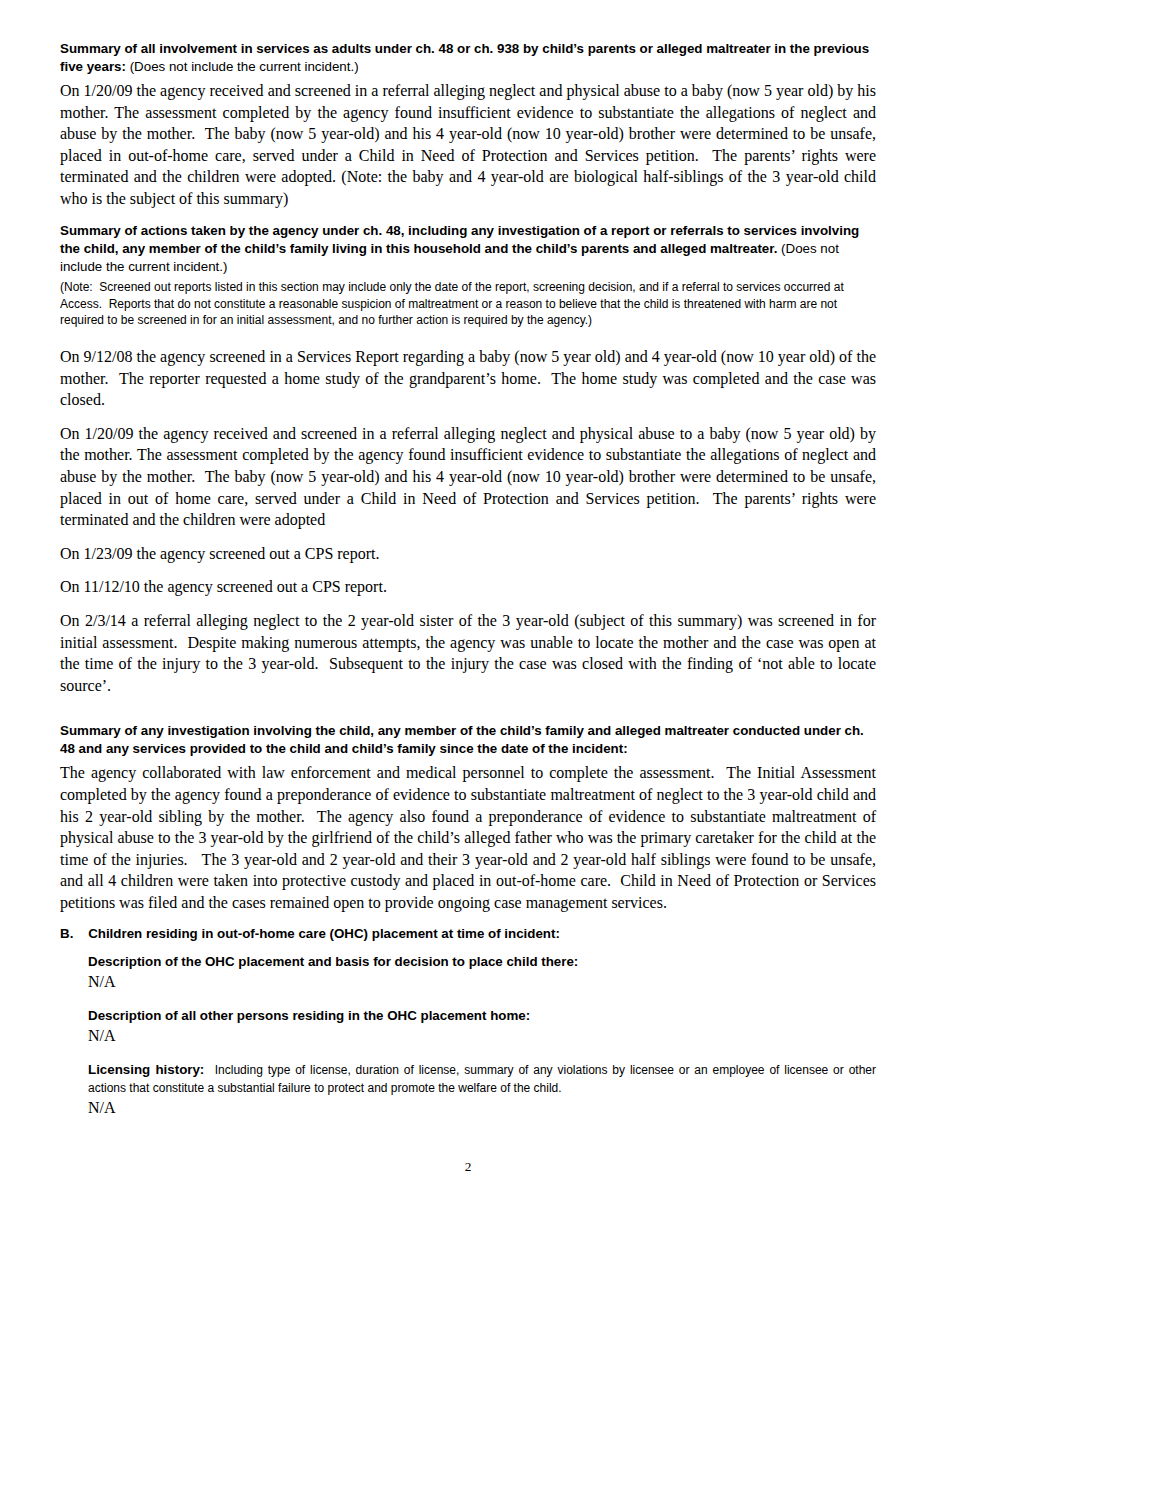Summary of all involvement in services as adults under ch. 48 or ch. 938 by child’s parents or alleged maltreater in the previous five years: (Does not include the current incident.)
On 1/20/09 the agency received and screened in a referral alleging neglect and physical abuse to a baby (now 5 year old) by his mother. The assessment completed by the agency found insufficient evidence to substantiate the allegations of neglect and abuse by the mother. The baby (now 5 year-old) and his 4 year-old (now 10 year-old) brother were determined to be unsafe, placed in out-of-home care, served under a Child in Need of Protection and Services petition. The parents’ rights were terminated and the children were adopted. (Note: the baby and 4 year-old are biological half-siblings of the 3 year-old child who is the subject of this summary)
Summary of actions taken by the agency under ch. 48, including any investigation of a report or referrals to services involving the child, any member of the child’s family living in this household and the child’s parents and alleged maltreater. (Does not include the current incident.)
(Note: Screened out reports listed in this section may include only the date of the report, screening decision, and if a referral to services occurred at Access. Reports that do not constitute a reasonable suspicion of maltreatment or a reason to believe that the child is threatened with harm are not required to be screened in for an initial assessment, and no further action is required by the agency.)
On 9/12/08 the agency screened in a Services Report regarding a baby (now 5 year old) and 4 year-old (now 10 year old) of the mother. The reporter requested a home study of the grandparent’s home. The home study was completed and the case was closed.
On 1/20/09 the agency received and screened in a referral alleging neglect and physical abuse to a baby (now 5 year old) by the mother. The assessment completed by the agency found insufficient evidence to substantiate the allegations of neglect and abuse by the mother. The baby (now 5 year-old) and his 4 year-old (now 10 year-old) brother were determined to be unsafe, placed in out of home care, served under a Child in Need of Protection and Services petition. The parents’ rights were terminated and the children were adopted
On 1/23/09 the agency screened out a CPS report.
On 11/12/10 the agency screened out a CPS report.
On 2/3/14 a referral alleging neglect to the 2 year-old sister of the 3 year-old (subject of this summary) was screened in for initial assessment. Despite making numerous attempts, the agency was unable to locate the mother and the case was open at the time of the injury to the 3 year-old. Subsequent to the injury the case was closed with the finding of ‘not able to locate source’.
Summary of any investigation involving the child, any member of the child’s family and alleged maltreater conducted under ch. 48 and any services provided to the child and child’s family since the date of the incident:
The agency collaborated with law enforcement and medical personnel to complete the assessment. The Initial Assessment completed by the agency found a preponderance of evidence to substantiate maltreatment of neglect to the 3 year-old child and his 2 year-old sibling by the mother. The agency also found a preponderance of evidence to substantiate maltreatment of physical abuse to the 3 year-old by the girlfriend of the child’s alleged father who was the primary caretaker for the child at the time of the injuries. The 3 year-old and 2 year-old and their 3 year-old and 2 year-old half siblings were found to be unsafe, and all 4 children were taken into protective custody and placed in out-of-home care. Child in Need of Protection or Services petitions was filed and the cases remained open to provide ongoing case management services.
B. Children residing in out-of-home care (OHC) placement at time of incident:
Description of the OHC placement and basis for decision to place child there:
N/A
Description of all other persons residing in the OHC placement home:
N/A
Licensing history: Including type of license, duration of license, summary of any violations by licensee or an employee of licensee or other actions that constitute a substantial failure to protect and promote the welfare of the child.
N/A
2